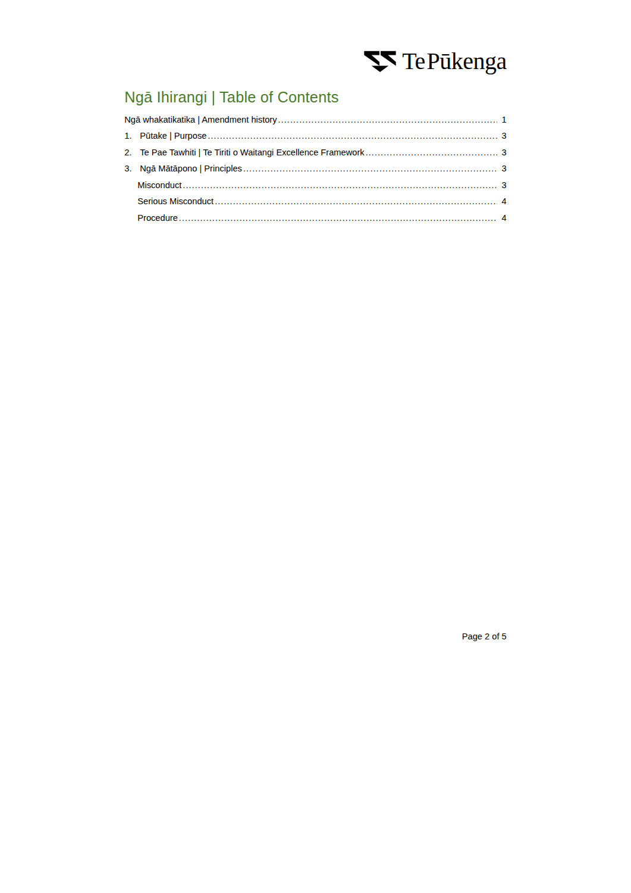Te Pūkenga
Ngā Ihirangi | Table of Contents
Ngā whakatikatika | Amendment history ........................................................................................................... 1
1. Pūtake | Purpose ................................................................................................................................. 3
2. Te Pae Tawhiti | Te Tiriti o Waitangi Excellence Framework ................................................................. 3
3. Ngā Mātāpono | Principles ................................................................................................................. 3
Misconduct ......................................................................................................................................... 3
Serious Misconduct ............................................................................................................................. 4
Procedure ........................................................................................................................................... 4
Page 2 of 5